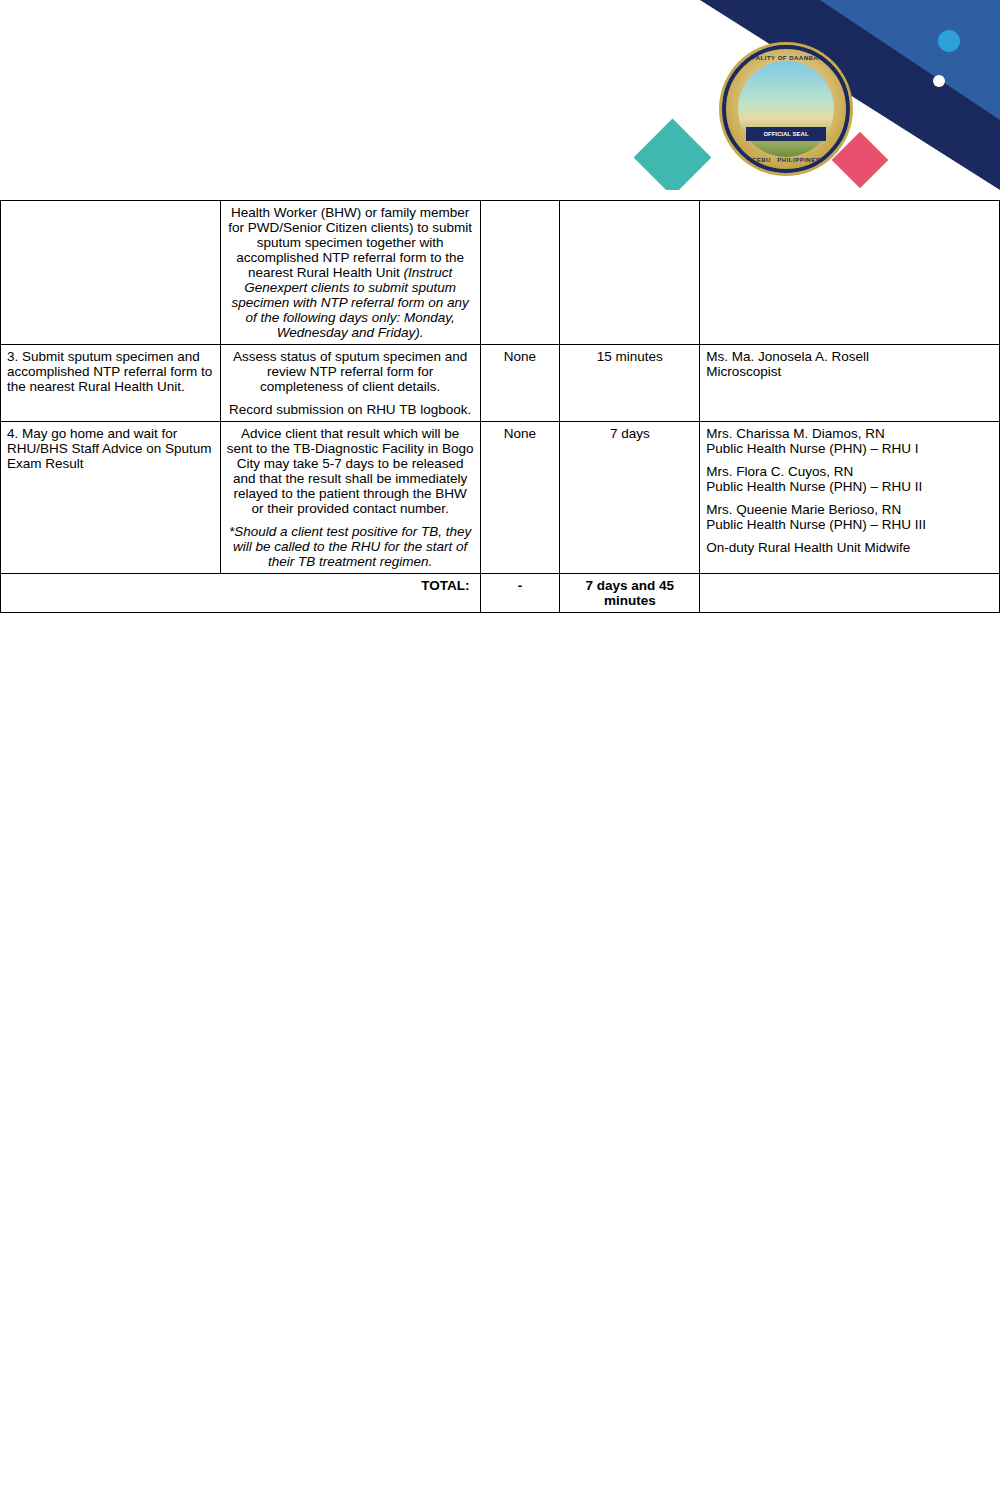MUNICIPALITY OF DAANBANTAYAN
OFFICIAL SEAL
CEBU PHILIPPINES
| | Health Worker (BHW) or family member for PWD/Senior Citizen clients) to submit sputum specimen together with accomplished NTP referral form to the nearest Rural Health Unit (Instruct Genexpert clients to submit sputum specimen with NTP referral form on any of the following days only: Monday, Wednesday and Friday). | | | |
| 3. Submit sputum specimen and accomplished NTP referral form to the nearest Rural Health Unit. | Assess status of sputum specimen and review NTP referral form for completeness of client details. Record submission on RHU TB logbook. | None | 15 minutes | Ms. Ma. Jonosela A. Rosell Microscopist |
| 4. May go home and wait for RHU/BHS Staff Advice on Sputum Exam Result | Advice client that result which will be sent to the TB-Diagnostic Facility in Bogo City may take 5-7 days to be released and that the result shall be immediately relayed to the patient through the BHW or their provided contact number. *Should a client test positive for TB, they will be called to the RHU for the start of their TB treatment regimen. | None | 7 days | Mrs. Charissa M. Diamos, RN Public Health Nurse (PHN) – RHU I Mrs. Flora C. Cuyos, RN Public Health Nurse (PHN) – RHU II Mrs. Queenie Marie Berioso, RN Public Health Nurse (PHN) – RHU III On-duty Rural Health Unit Midwife |
| | TOTAL: | - | 7 days and 45 minutes | |